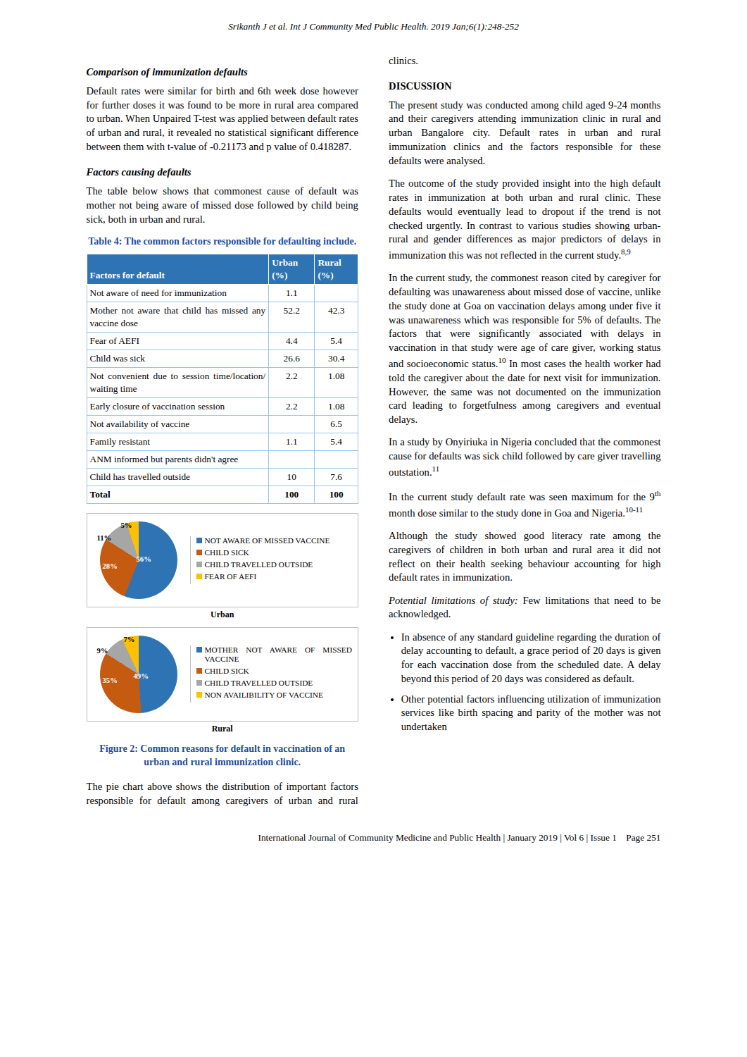Srikanth J et al. Int J Community Med Public Health. 2019 Jan;6(1):248-252
Comparison of immunization defaults
Default rates were similar for birth and 6th week dose however for further doses it was found to be more in rural area compared to urban. When Unpaired T-test was applied between default rates of urban and rural, it revealed no statistical significant difference between them with t-value of -0.21173 and p value of 0.418287.
Factors causing defaults
The table below shows that commonest cause of default was mother not being aware of missed dose followed by child being sick, both in urban and rural.
Table 4: The common factors responsible for defaulting include.
| Factors for default | Urban (%) | Rural (%) |
| --- | --- | --- |
| Not aware of need for immunization | 1.1 | |
| Mother not aware that child has missed any vaccine dose | 52.2 | 42.3 |
| Fear of AEFI | 4.4 | 5.4 |
| Child was sick | 26.6 | 30.4 |
| Not convenient due to session time/location/ waiting time | 2.2 | 1.08 |
| Early closure of vaccination session | 2.2 | 1.08 |
| Not availability of vaccine | | 6.5 |
| Family resistant | 1.1 | 5.4 |
| ANM informed but parents didn't agree | | |
| Child has travelled outside | 10 | 7.6 |
| Total | 100 | 100 |
5% 11% 28% 56%
NOT AWARE OF MISSED VACCINE
CHILD SICK
CHILD TRAVELLED OUTSIDE
FEAR OF AEFI
Urban
7% 9% 35% 49%
MOTHER NOT AWARE OF MISSED VACCINE
CHILD SICK
CHILD TRAVELLED OUTSIDE
NON AVAILIBILITY OF VACCINE
Rural
Figure 2: Common reasons for default in vaccination of an urban and rural immunization clinic.
The pie chart above shows the distribution of important factors responsible for default among caregivers of urban and rural clinics.
Discussion
The present study was conducted among child aged 9-24 months and their caregivers attending immunization clinic in rural and urban Bangalore city. Default rates in urban and rural immunization clinics and the factors responsible for these defaults were analysed.
The outcome of the study provided insight into the high default rates in immunization at both urban and rural clinic. These defaults would eventually lead to dropout if the trend is not checked urgently. In contrast to various studies showing urban-rural and gender differences as major predictors of delays in immunization this was not reflected in the current study.8,9
In the current study, the commonest reason cited by caregiver for defaulting was unawareness about missed dose of vaccine, unlike the study done at Goa on vaccination delays among under five it was unawareness which was responsible for 5% of defaults. The factors that were significantly associated with delays in vaccination in that study were age of care giver, working status and socioeconomic status.10 In most cases the health worker had told the caregiver about the date for next visit for immunization. However, the same was not documented on the immunization card leading to forgetfulness among caregivers and eventual delays.
In a study by Onyiriuka in Nigeria concluded that the commonest cause for defaults was sick child followed by care giver travelling outstation.11
In the current study default rate was seen maximum for the 9th month dose similar to the study done in Goa and Nigeria.10-11
Although the study showed good literacy rate among the caregivers of children in both urban and rural area it did not reflect on their health seeking behaviour accounting for high default rates in immunization.
Potential limitations of study: Few limitations that need to be acknowledged.
In absence of any standard guideline regarding the duration of delay accounting to default, a grace period of 20 days is given for each vaccination dose from the scheduled date. A delay beyond this period of 20 days was considered as default.
Other potential factors influencing utilization of immunization services like birth spacing and parity of the mother was not undertaken
International Journal of Community Medicine and Public Health | January 2019 | Vol 6 | Issue 1 Page 251